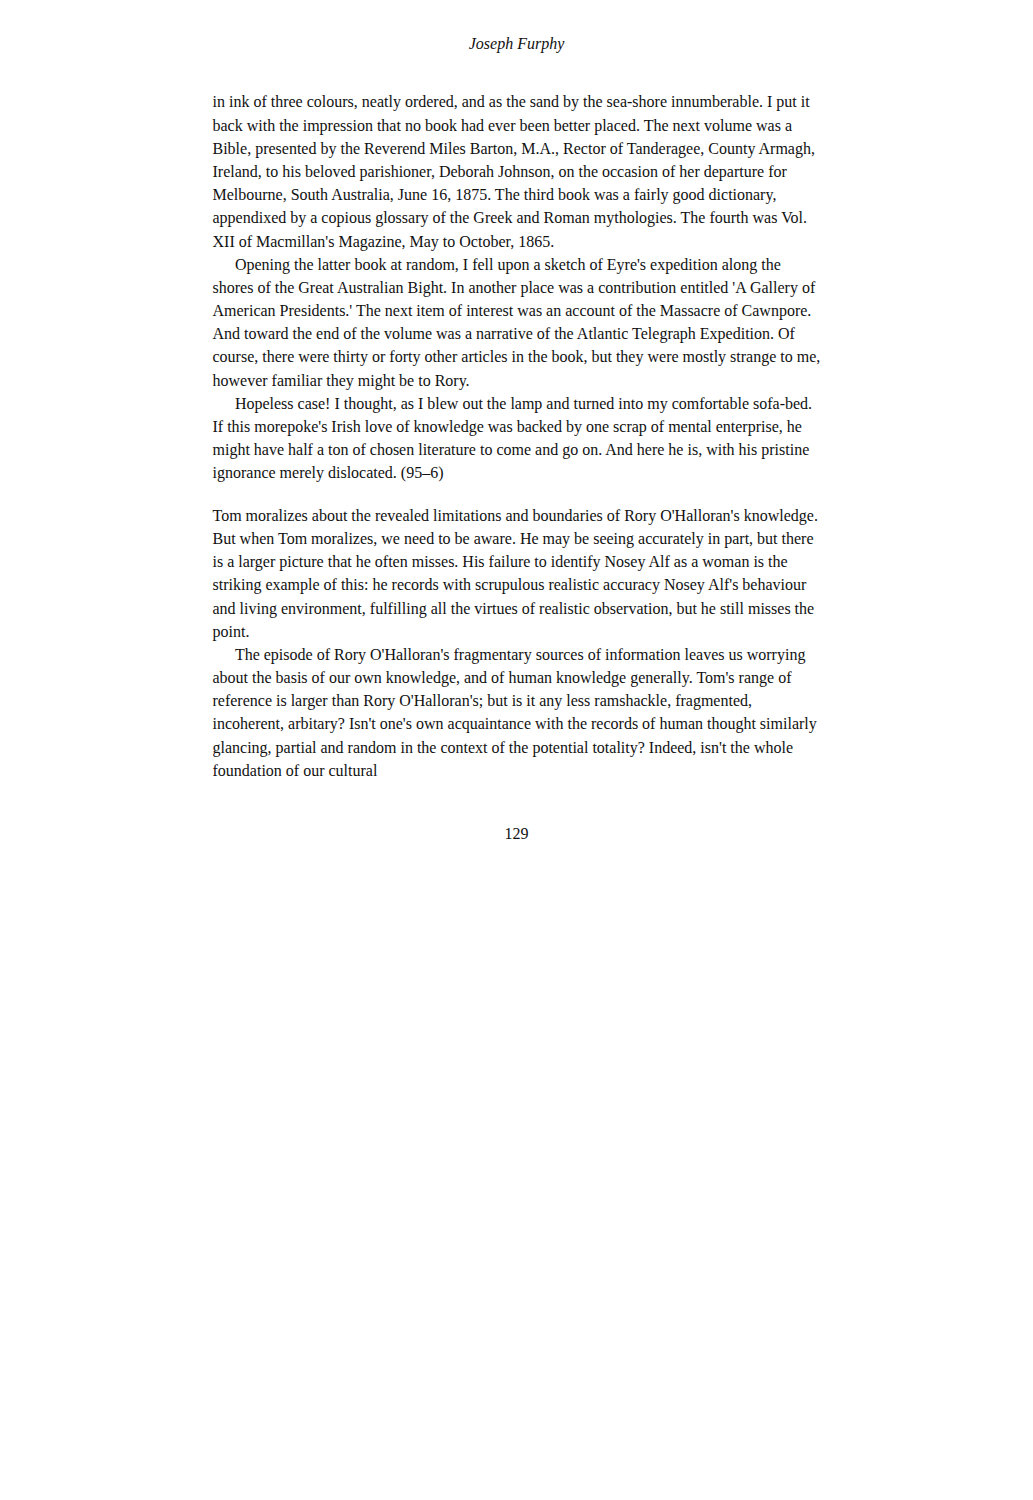Joseph Furphy
in ink of three colours, neatly ordered, and as the sand by the sea-shore innumberable. I put it back with the impression that no book had ever been better placed. The next volume was a Bible, presented by the Reverend Miles Barton, M.A., Rector of Tanderagee, County Armagh, Ireland, to his beloved parishioner, Deborah Johnson, on the occasion of her departure for Melbourne, South Australia, June 16, 1875. The third book was a fairly good dictionary, appendixed by a copious glossary of the Greek and Roman mythologies. The fourth was Vol. XII of Macmillan's Magazine, May to October, 1865.
Opening the latter book at random, I fell upon a sketch of Eyre's expedition along the shores of the Great Australian Bight. In another place was a contribution entitled 'A Gallery of American Presidents.' The next item of interest was an account of the Massacre of Cawnpore. And toward the end of the volume was a narrative of the Atlantic Telegraph Expedition. Of course, there were thirty or forty other articles in the book, but they were mostly strange to me, however familiar they might be to Rory.
Hopeless case! I thought, as I blew out the lamp and turned into my comfortable sofa-bed. If this morepoke's Irish love of knowledge was backed by one scrap of mental enterprise, he might have half a ton of chosen literature to come and go on. And here he is, with his pristine ignorance merely dislocated. (95–6)
Tom moralizes about the revealed limitations and boundaries of Rory O'Halloran's knowledge. But when Tom moralizes, we need to be aware. He may be seeing accurately in part, but there is a larger picture that he often misses. His failure to identify Nosey Alf as a woman is the striking example of this: he records with scrupulous realistic accuracy Nosey Alf's behaviour and living environment, fulfilling all the virtues of realistic observation, but he still misses the point.
The episode of Rory O'Halloran's fragmentary sources of information leaves us worrying about the basis of our own knowledge, and of human knowledge generally. Tom's range of reference is larger than Rory O'Halloran's; but is it any less ramshackle, fragmented, incoherent, arbitary? Isn't one's own acquaintance with the records of human thought similarly glancing, partial and random in the context of the potential totality? Indeed, isn't the whole foundation of our cultural
129